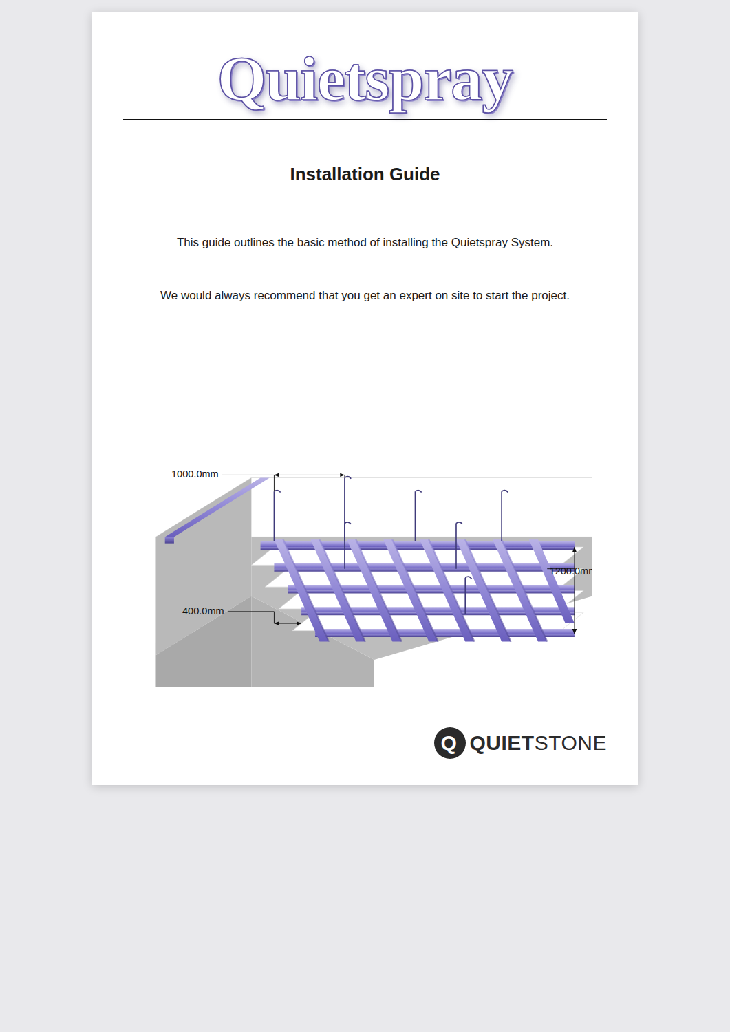Quietspray
Installation Guide
This guide outlines the basic method of installing the Quietspray System.
We would always recommend that you get an expert on site to start the project.
Isometric diagram of the Quietspray suspended ceiling grid An isometric drawing of a ceiling soffit with a suspended metal grid. Dimension callouts read 1000.0mm, 1200.0mm and 400.0mm. 1000.0mm 1200.0mm 400.0mm
Q QUIETSTONE